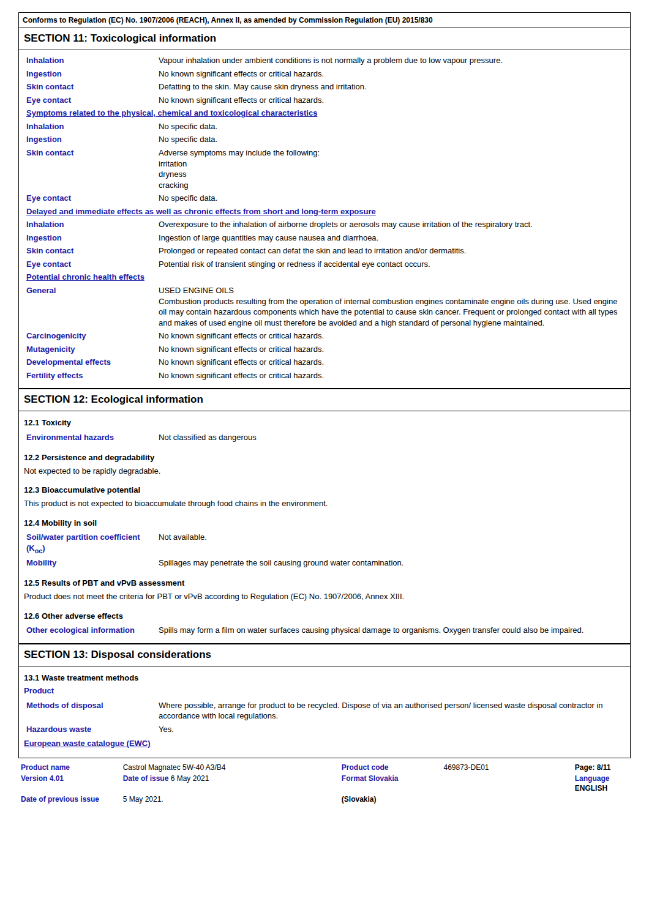Conforms to Regulation (EC) No. 1907/2006 (REACH), Annex II, as amended by Commission Regulation (EU) 2015/830
SECTION 11: Toxicological information
| Inhalation | Vapour inhalation under ambient conditions is not normally a problem due to low vapour pressure. |
| Ingestion | No known significant effects or critical hazards. |
| Skin contact | Defatting to the skin. May cause skin dryness and irritation. |
| Eye contact | No known significant effects or critical hazards. |
| Symptoms related to the physical, chemical and toxicological characteristics |
| Inhalation | No specific data. |
| Ingestion | No specific data. |
| Skin contact | Adverse symptoms may include the following: irritation dryness cracking |
| Eye contact | No specific data. |
| Delayed and immediate effects as well as chronic effects from short and long-term exposure |
| Inhalation | Overexposure to the inhalation of airborne droplets or aerosols may cause irritation of the respiratory tract. |
| Ingestion | Ingestion of large quantities may cause nausea and diarrhoea. |
| Skin contact | Prolonged or repeated contact can defat the skin and lead to irritation and/or dermatitis. |
| Eye contact | Potential risk of transient stinging or redness if accidental eye contact occurs. |
| Potential chronic health effects |
| General | USED ENGINE OILS Combustion products resulting from the operation of internal combustion engines contaminate engine oils during use. Used engine oil may contain hazardous components which have the potential to cause skin cancer. Frequent or prolonged contact with all types and makes of used engine oil must therefore be avoided and a high standard of personal hygiene maintained. |
| Carcinogenicity | No known significant effects or critical hazards. |
| Mutagenicity | No known significant effects or critical hazards. |
| Developmental effects | No known significant effects or critical hazards. |
| Fertility effects | No known significant effects or critical hazards. |
SECTION 12: Ecological information
12.1 Toxicity
| Environmental hazards | Not classified as dangerous |
12.2 Persistence and degradability
Not expected to be rapidly degradable.
12.3 Bioaccumulative potential
This product is not expected to bioaccumulate through food chains in the environment.
12.4 Mobility in soil
| Soil/water partition coefficient (K oc ) | Not available. |
| Mobility | Spillages may penetrate the soil causing ground water contamination. |
12.5 Results of PBT and vPvB assessment
Product does not meet the criteria for PBT or vPvB according to Regulation (EC) No. 1907/2006, Annex XIII.
12.6 Other adverse effects
| Other ecological information | Spills may form a film on water surfaces causing physical damage to organisms. Oxygen transfer could also be impaired. |
SECTION 13: Disposal considerations
13.1 Waste treatment methods
Product
| Methods of disposal | Where possible, arrange for product to be recycled. Dispose of via an authorised person/ licensed waste disposal contractor in accordance with local regulations. |
| Hazardous waste | Yes. |
European waste catalogue (EWC)
| Product name | Castrol Magnatec 5W-40 A3/B4 | Product code | 469873-DE01 | Page: 8/11 |
| Version 4.01 | Date of issue 6 May 2021 | Format Slovakia | | Language ENGLISH |
| Date of previous issue | 5 May 2021. | (Slovakia) | | |